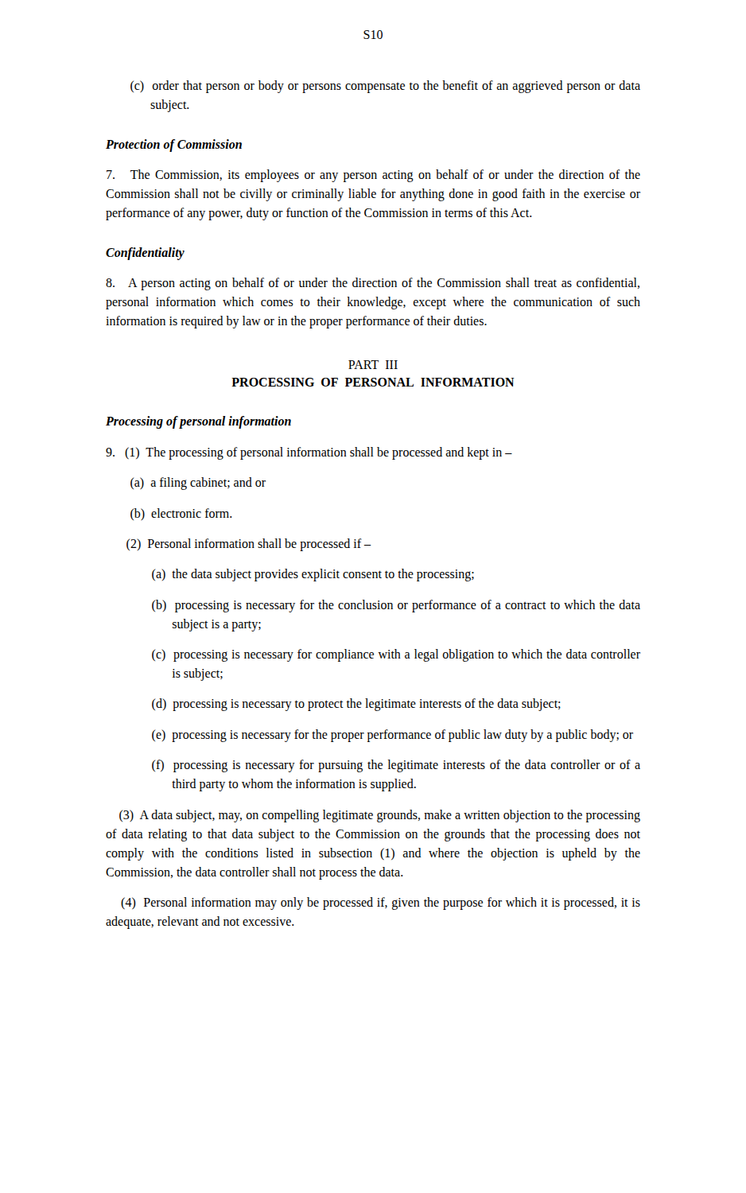S10
(c) order that person or body or persons compensate to the benefit of an aggrieved person or data subject.
Protection of Commission
7. The Commission, its employees or any person acting on behalf of or under the direction of the Commission shall not be civilly or criminally liable for anything done in good faith in the exercise or performance of any power, duty or function of the Commission in terms of this Act.
Confidentiality
8. A person acting on behalf of or under the direction of the Commission shall treat as confidential, personal information which comes to their knowledge, except where the communication of such information is required by law or in the proper performance of their duties.
PART IIIPROCESSING OF PERSONAL INFORMATION
Processing of personal information
9. (1) The processing of personal information shall be processed and kept in –
(a) a filing cabinet; and or
(b) electronic form.
(2) Personal information shall be processed if –
(a) the data subject provides explicit consent to the processing;
(b) processing is necessary for the conclusion or performance of a contract to which the data subject is a party;
(c) processing is necessary for compliance with a legal obligation to which the data controller is subject;
(d) processing is necessary to protect the legitimate interests of the data subject;
(e) processing is necessary for the proper performance of public law duty by a public body; or
(f) processing is necessary for pursuing the legitimate interests of the data controller or of a third party to whom the information is supplied.
(3) A data subject, may, on compelling legitimate grounds, make a written objection to the processing of data relating to that data subject to the Commission on the grounds that the processing does not comply with the conditions listed in subsection (1) and where the objection is upheld by the Commission, the data controller shall not process the data.
(4) Personal information may only be processed if, given the purpose for which it is processed, it is adequate, relevant and not excessive.